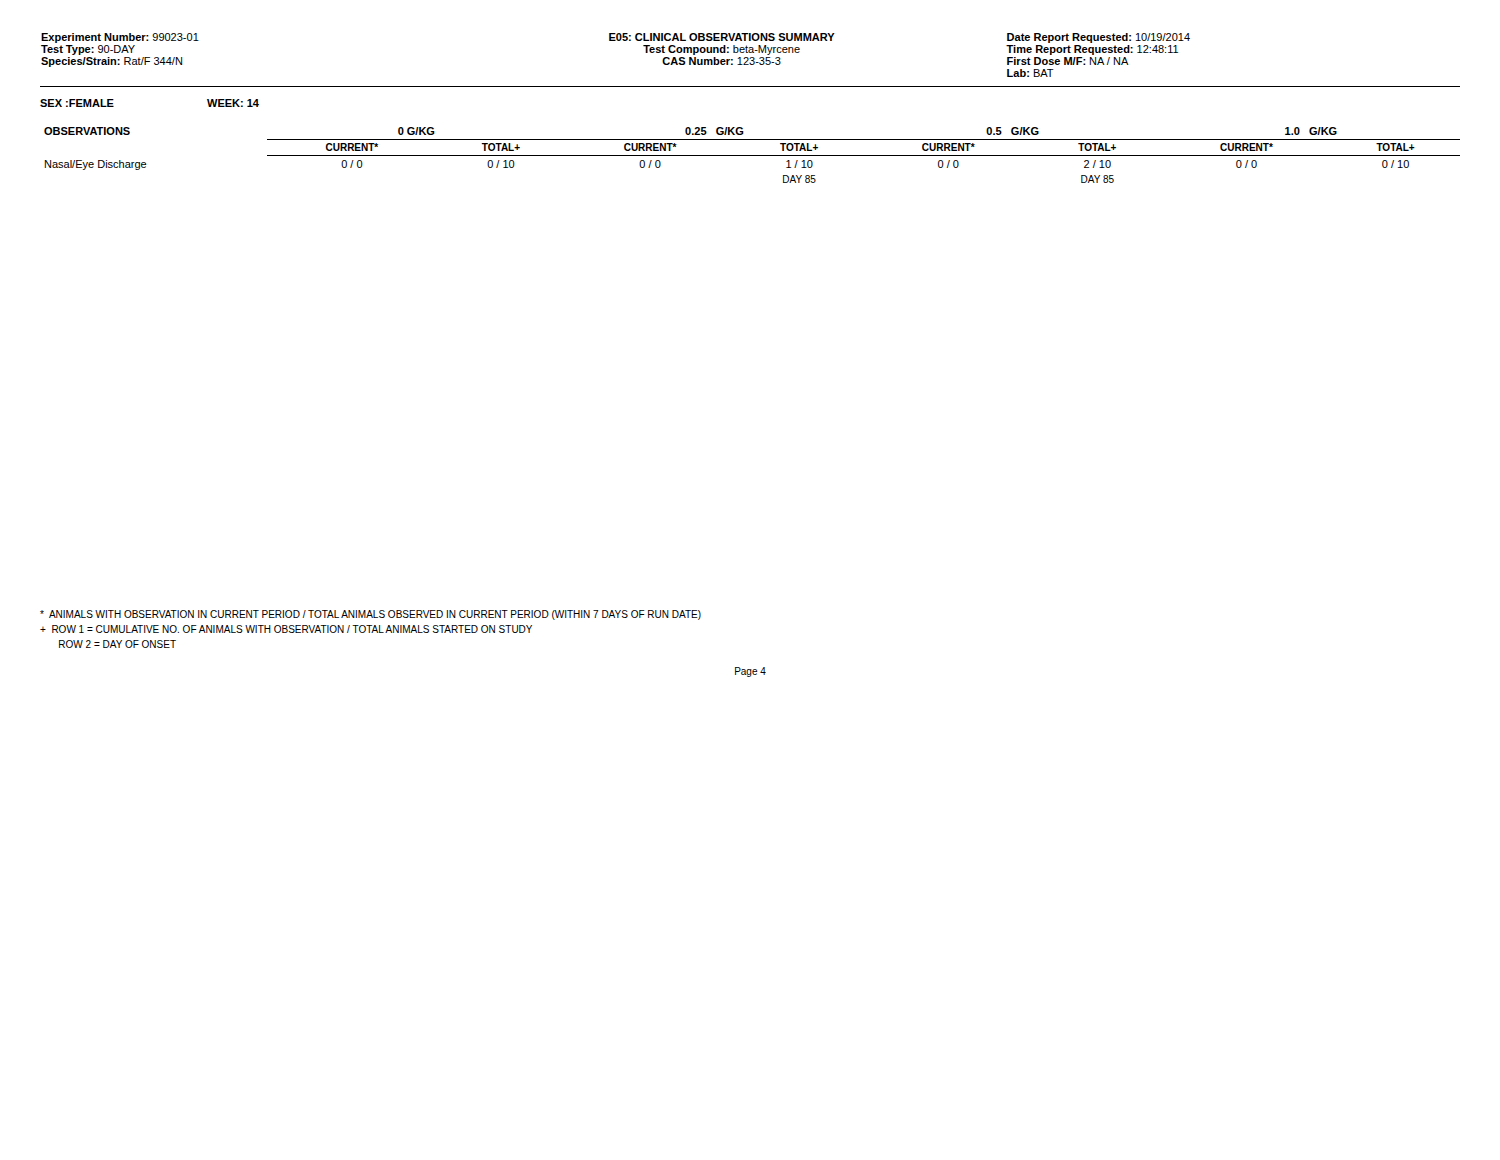| Experiment Number: 99023-01 Test Type: 90-DAY Species/Strain: Rat/F 344/N | E05: CLINICAL OBSERVATIONS SUMMARY Test Compound: beta-Myrcene CAS Number: 123-35-3 | Date Report Requested: 10/19/2014 Time Report Requested: 12:48:11 First Dose M/F: NA / NA Lab: BAT |
SEX :FEMALE WEEK: 14
| OBSERVATIONS | 0 G/KG | 0.25 G/KG | 0.5 G/KG | 1.0 G/KG |
| --- | --- | --- | --- | --- |
| | CURRENT* | TOTAL+ | CURRENT* | TOTAL+ | CURRENT* | TOTAL+ | CURRENT* | TOTAL+ |
| Nasal/Eye Discharge | 0 / 0 | 0 / 10 | 0 / 0 | 1 / 10 | 0 / 0 | 2 / 10 | 0 / 0 | 0 / 10 |
| | | | | DAY 85 | | DAY 85 | | |
* ANIMALS WITH OBSERVATION IN CURRENT PERIOD / TOTAL ANIMALS OBSERVED IN CURRENT PERIOD (WITHIN 7 DAYS OF RUN DATE)
+ ROW 1 = CUMULATIVE NO. OF ANIMALS WITH OBSERVATION / TOTAL ANIMALS STARTED ON STUDY
ROW 2 = DAY OF ONSET
Page 4